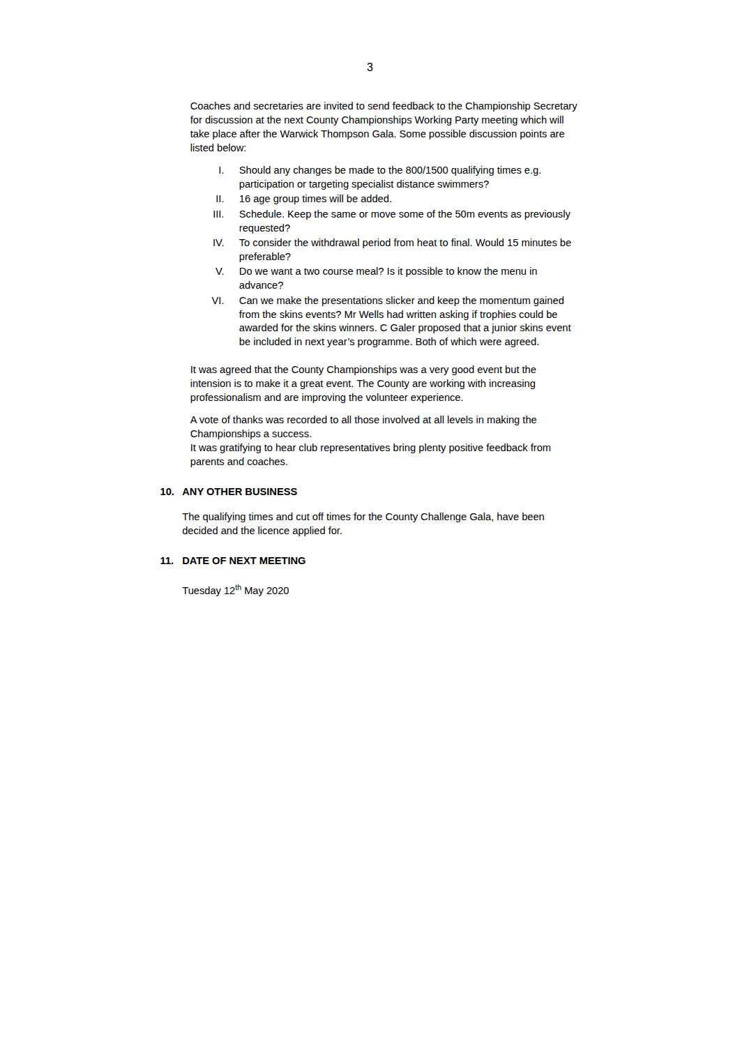3
Coaches and secretaries are invited to send feedback to the Championship Secretary for discussion at the next County Championships Working Party meeting which will take place after the Warwick Thompson Gala. Some possible discussion points are listed below:
Should any changes be made to the 800/1500 qualifying times e.g. participation or targeting specialist distance swimmers?
16 age group times will be added.
Schedule. Keep the same or move some of the 50m events as previously requested?
To consider the withdrawal period from heat to final. Would 15 minutes be preferable?
Do we want a two course meal? Is it possible to know the menu in advance?
Can we make the presentations slicker and keep the momentum gained from the skins events? Mr Wells had written asking if trophies could be awarded for the skins winners. C Galer proposed that a junior skins event be included in next year’s programme. Both of which were agreed.
It was agreed that the County Championships was a very good event but the intension is to make it a great event. The County are working with increasing professionalism and are improving the volunteer experience.
A vote of thanks was recorded to all those involved at all levels in making the Championships a success.
It was gratifying to hear club representatives bring plenty positive feedback from parents and coaches.
10. Any Other Business
The qualifying times and cut off times for the County Challenge Gala, have been decided and the licence applied for.
11. Date of Next Meeting
Tuesday 12th May 2020